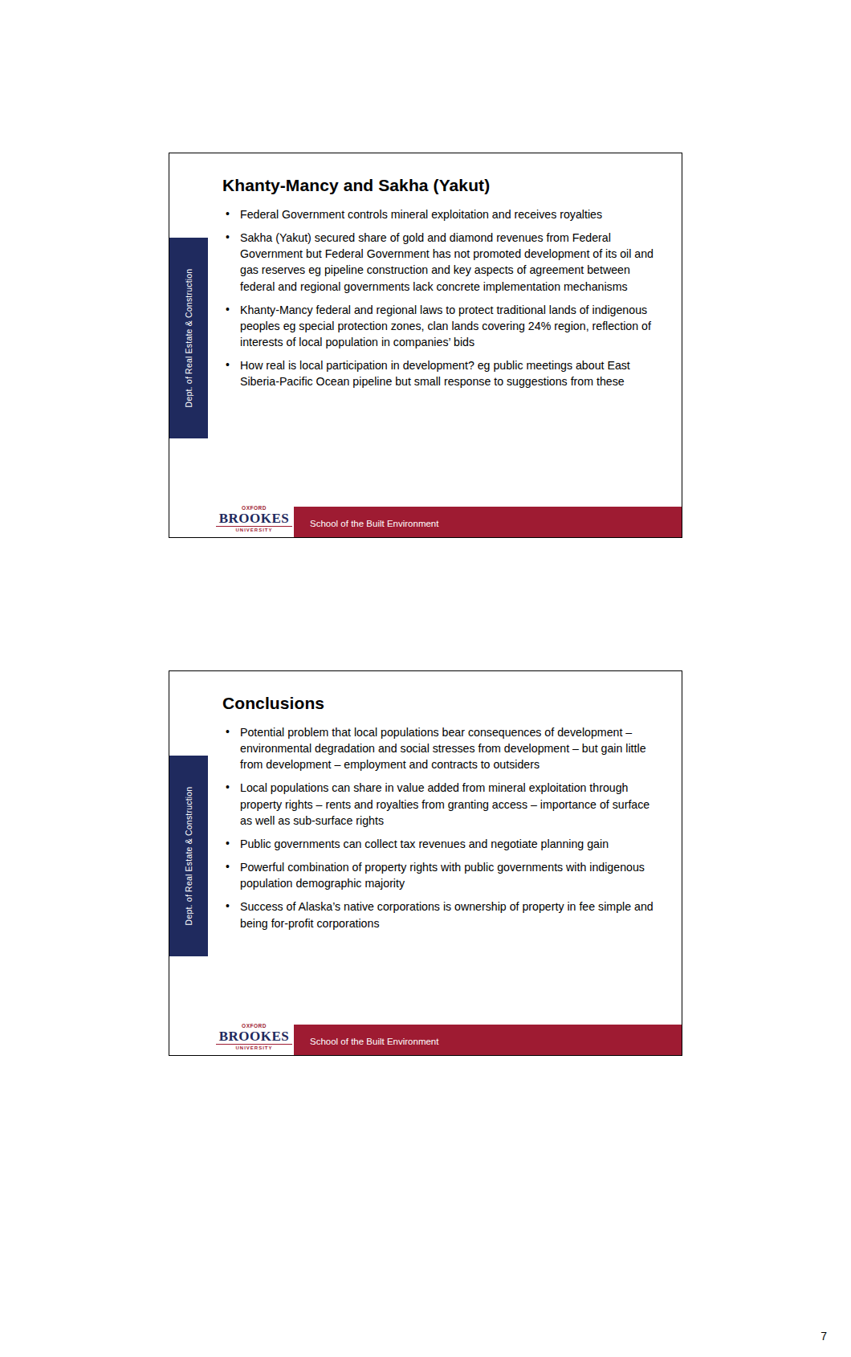Dept. of Real Estate & Construction
Khanty-Mancy and Sakha (Yakut)
Federal Government controls mineral exploitation and receives royalties
Sakha (Yakut) secured share of gold and diamond revenues from Federal Government but Federal Government has not promoted development of its oil and gas reserves eg pipeline construction and key aspects of agreement between federal and regional governments lack concrete implementation mechanisms
Khanty-Mancy federal and regional laws to protect traditional lands of indigenous peoples eg special protection zones, clan lands covering 24% region, reflection of interests of local population in companies’ bids
How real is local participation in development? eg public meetings about East Siberia-Pacific Ocean pipeline but small response to suggestions from these
OXFORD
BROOKES
UNIVERSITY
School of the Built Environment
Dept. of Real Estate & Construction
Conclusions
Potential problem that local populations bear consequences of development – environmental degradation and social stresses from development – but gain little from development – employment and contracts to outsiders
Local populations can share in value added from mineral exploitation through property rights – rents and royalties from granting access – importance of surface as well as sub-surface rights
Public governments can collect tax revenues and negotiate planning gain
Powerful combination of property rights with public governments with indigenous population demographic majority
Success of Alaska’s native corporations is ownership of property in fee simple and being for-profit corporations
OXFORD
BROOKES
UNIVERSITY
School of the Built Environment
7